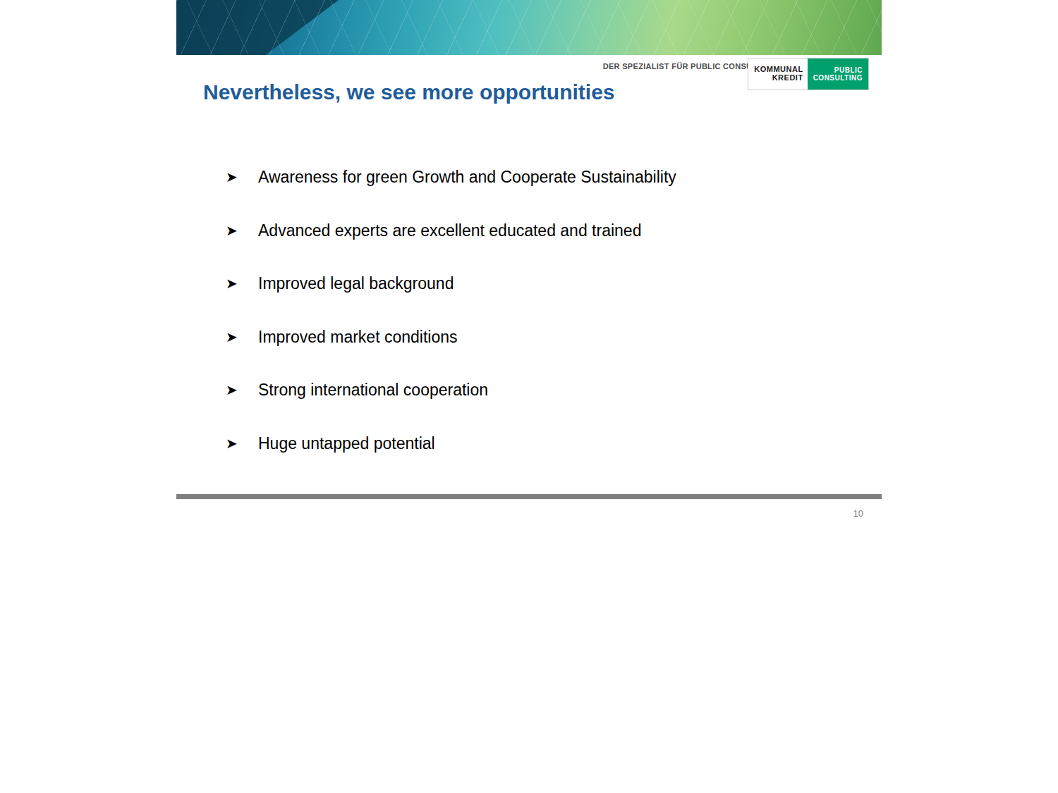DER SPEZIALIST FÜR PUBLIC CONSULTING
KOMMUNAL KREDIT
PUBLIC CONSULTING
Nevertheless, we see more opportunities
Awareness for green Growth and Cooperate Sustainability
Advanced experts are excellent educated and trained
Improved legal background
Improved market conditions
Strong international cooperation
Huge untapped potential
10